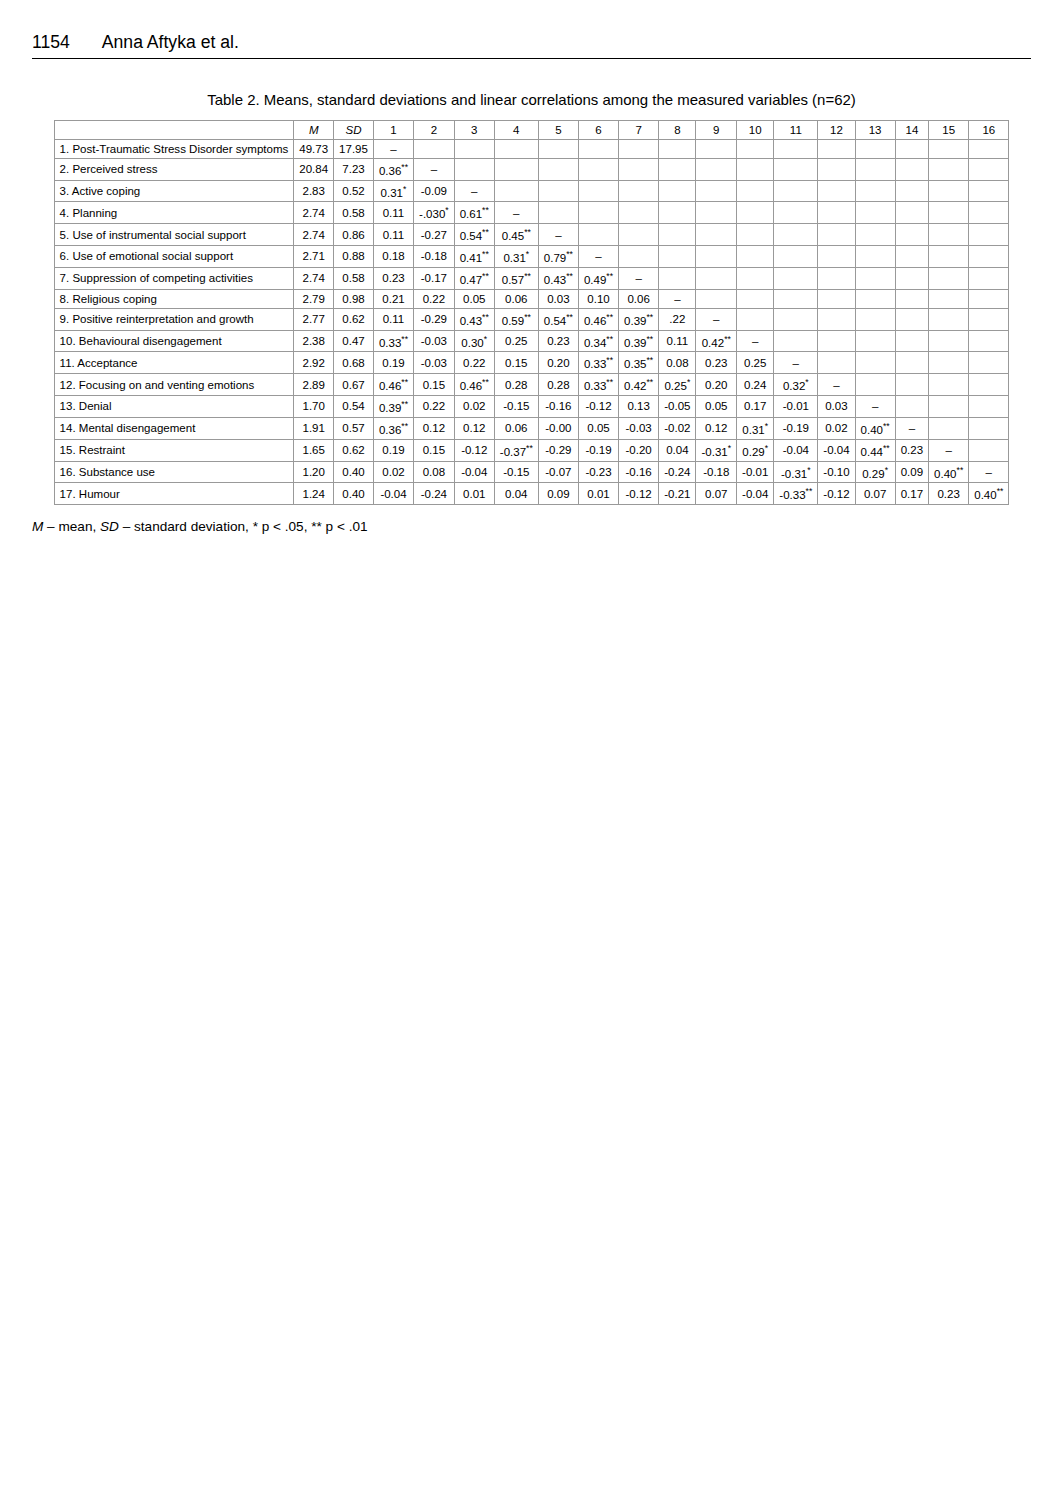1154 Anna Aftyka et al.
Table 2. Means, standard deviations and linear correlations among the measured variables (n=62)
| | M | SD | 1 | 2 | 3 | 4 | 5 | 6 | 7 | 8 | 9 | 10 | 11 | 12 | 13 | 14 | 15 | 16 |
| --- | --- | --- | --- | --- | --- | --- | --- | --- | --- | --- | --- | --- | --- | --- | --- | --- | --- | --- |
| 1. Post-Traumatic Stress Disorder symptoms | 49.73 | 17.95 | – | | | | | | | | | | | | | | | |
| 2. Perceived stress | 20.84 | 7.23 | 0.36 ** | – | | | | | | | | | | | | | | |
| 3. Active coping | 2.83 | 0.52 | 0.31 * | -0.09 | – | | | | | | | | | | | | | |
| 4. Planning | 2.74 | 0.58 | 0.11 | -.030 * | 0.61 ** | – | | | | | | | | | | | | |
| 5. Use of instrumental social support | 2.74 | 0.86 | 0.11 | -0.27 | 0.54 ** | 0.45 ** | – | | | | | | | | | | | |
| 6. Use of emotional social support | 2.71 | 0.88 | 0.18 | -0.18 | 0.41 ** | 0.31 * | 0.79 ** | – | | | | | | | | | | |
| 7. Suppression of competing activities | 2.74 | 0.58 | 0.23 | -0.17 | 0.47 ** | 0.57 ** | 0.43 ** | 0.49 ** | – | | | | | | | | | |
| 8. Religious coping | 2.79 | 0.98 | 0.21 | 0.22 | 0.05 | 0.06 | 0.03 | 0.10 | 0.06 | – | | | | | | | | |
| 9. Positive reinterpretation and growth | 2.77 | 0.62 | 0.11 | -0.29 | 0.43 ** | 0.59 ** | 0.54 ** | 0.46 ** | 0.39 ** | .22 | – | | | | | | | |
| 10. Behavioural disengagement | 2.38 | 0.47 | 0.33 ** | -0.03 | 0.30 * | 0.25 | 0.23 | 0.34 ** | 0.39 ** | 0.11 | 0.42 ** | – | | | | | | |
| 11. Acceptance | 2.92 | 0.68 | 0.19 | -0.03 | 0.22 | 0.15 | 0.20 | 0.33 ** | 0.35 ** | 0.08 | 0.23 | 0.25 | – | | | | | |
| 12. Focusing on and venting emotions | 2.89 | 0.67 | 0.46 ** | 0.15 | 0.46 ** | 0.28 | 0.28 | 0.33 ** | 0.42 ** | 0.25 * | 0.20 | 0.24 | 0.32 * | – | | | | |
| 13. Denial | 1.70 | 0.54 | 0.39 ** | 0.22 | 0.02 | -0.15 | -0.16 | -0.12 | 0.13 | -0.05 | 0.05 | 0.17 | -0.01 | 0.03 | – | | | |
| 14. Mental disengagement | 1.91 | 0.57 | 0.36 ** | 0.12 | 0.12 | 0.06 | -0.00 | 0.05 | -0.03 | -0.02 | 0.12 | 0.31 * | -0.19 | 0.02 | 0.40 ** | – | | |
| 15. Restraint | 1.65 | 0.62 | 0.19 | 0.15 | -0.12 | -0.37 ** | -0.29 | -0.19 | -0.20 | 0.04 | -0.31 * | 0.29 * | -0.04 | -0.04 | 0.44 ** | 0.23 | – | |
| 16. Substance use | 1.20 | 0.40 | 0.02 | 0.08 | -0.04 | -0.15 | -0.07 | -0.23 | -0.16 | -0.24 | -0.18 | -0.01 | -0.31 * | -0.10 | 0.29 * | 0.09 | 0.40 ** | – |
| 17. Humour | 1.24 | 0.40 | -0.04 | -0.24 | 0.01 | 0.04 | 0.09 | 0.01 | -0.12 | -0.21 | 0.07 | -0.04 | -0.33 ** | -0.12 | 0.07 | 0.17 | 0.23 | 0.40 ** |
M – mean, SD – standard deviation, * p < .05, ** p < .01